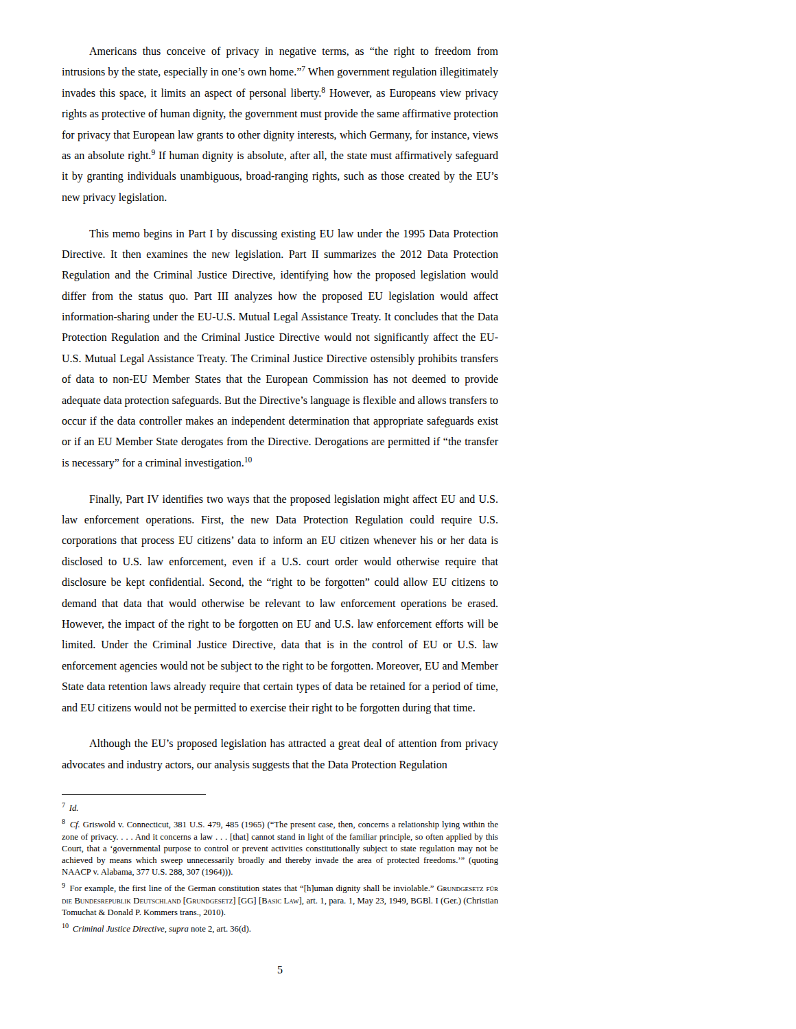Americans thus conceive of privacy in negative terms, as “the right to freedom from intrusions by the state, especially in one’s own home.”7 When government regulation illegitimately invades this space, it limits an aspect of personal liberty.8 However, as Europeans view privacy rights as protective of human dignity, the government must provide the same affirmative protection for privacy that European law grants to other dignity interests, which Germany, for instance, views as an absolute right.9 If human dignity is absolute, after all, the state must affirmatively safeguard it by granting individuals unambiguous, broad-ranging rights, such as those created by the EU’s new privacy legislation.
This memo begins in Part I by discussing existing EU law under the 1995 Data Protection Directive. It then examines the new legislation. Part II summarizes the 2012 Data Protection Regulation and the Criminal Justice Directive, identifying how the proposed legislation would differ from the status quo. Part III analyzes how the proposed EU legislation would affect information-sharing under the EU-U.S. Mutual Legal Assistance Treaty. It concludes that the Data Protection Regulation and the Criminal Justice Directive would not significantly affect the EU-U.S. Mutual Legal Assistance Treaty. The Criminal Justice Directive ostensibly prohibits transfers of data to non-EU Member States that the European Commission has not deemed to provide adequate data protection safeguards. But the Directive’s language is flexible and allows transfers to occur if the data controller makes an independent determination that appropriate safeguards exist or if an EU Member State derogates from the Directive. Derogations are permitted if “the transfer is necessary” for a criminal investigation.10
Finally, Part IV identifies two ways that the proposed legislation might affect EU and U.S. law enforcement operations. First, the new Data Protection Regulation could require U.S. corporations that process EU citizens’ data to inform an EU citizen whenever his or her data is disclosed to U.S. law enforcement, even if a U.S. court order would otherwise require that disclosure be kept confidential. Second, the “right to be forgotten” could allow EU citizens to demand that data that would otherwise be relevant to law enforcement operations be erased. However, the impact of the right to be forgotten on EU and U.S. law enforcement efforts will be limited. Under the Criminal Justice Directive, data that is in the control of EU or U.S. law enforcement agencies would not be subject to the right to be forgotten. Moreover, EU and Member State data retention laws already require that certain types of data be retained for a period of time, and EU citizens would not be permitted to exercise their right to be forgotten during that time.
Although the EU’s proposed legislation has attracted a great deal of attention from privacy advocates and industry actors, our analysis suggests that the Data Protection Regulation
7 Id.
8 Cf. Griswold v. Connecticut, 381 U.S. 479, 485 (1965) (“The present case, then, concerns a relationship lying within the zone of privacy. . . . And it concerns a law . . . [that] cannot stand in light of the familiar principle, so often applied by this Court, that a ‘governmental purpose to control or prevent activities constitutionally subject to state regulation may not be achieved by means which sweep unnecessarily broadly and thereby invade the area of protected freedoms.’” (quoting NAACP v. Alabama, 377 U.S. 288, 307 (1964))).
9 For example, the first line of the German constitution states that “[h]uman dignity shall be inviolable.” Grundgesetz für die Bundesrepublik Deutschland [Grundgesetz] [GG] [Basic Law], art. 1, para. 1, May 23, 1949, BGBl. I (Ger.) (Christian Tomuchat & Donald P. Kommers trans., 2010).
10 Criminal Justice Directive, supra note 2, art. 36(d).
5